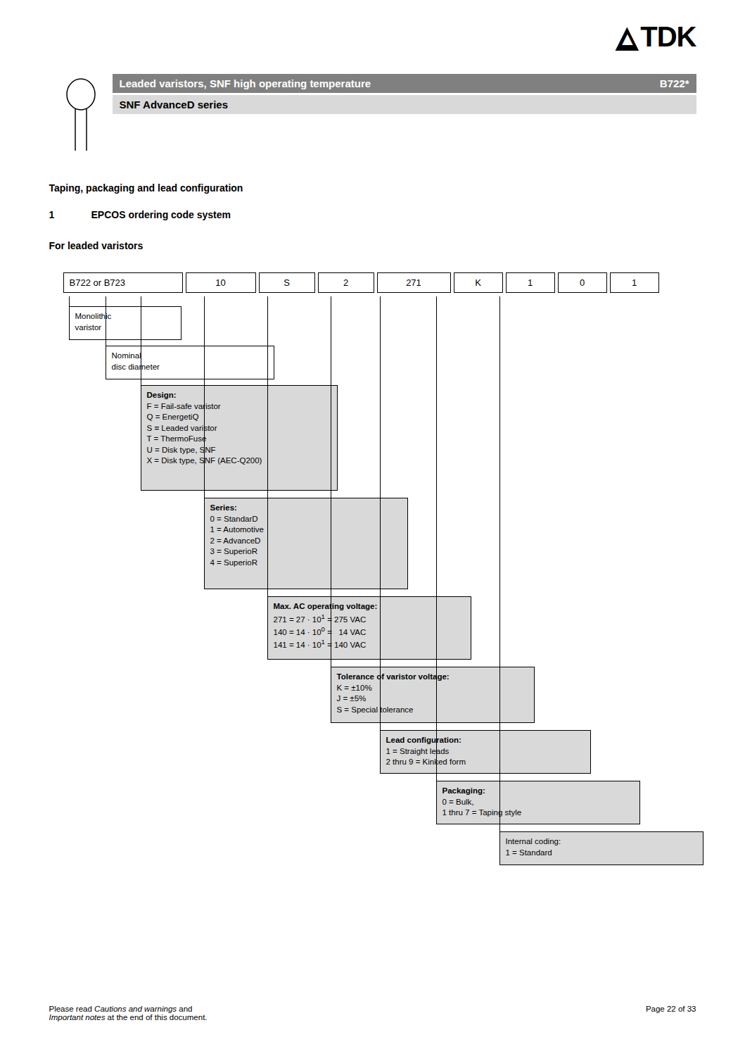▲TDK
Leaded varistors, SNF high operating temperature B722*
SNF AdvanceD series
Taping, packaging and lead configuration
1 EPCOS ordering code system
For leaded varistors
B722 or B723
10
S
2
271
K
1
0
1
Monolithic
varistor
Nominal
disc diameter
Design:
F = Fail-safe varistor
Q = EnergetiQ
S = Leaded varistor
T = ThermoFuse
U = Disk type, SNF
X = Disk type, SNF (AEC-Q200)
Series:
0 = StandarD
1 = Automotive
2 = AdvanceD
3 = SuperioR
4 = SuperioR
Max. AC operating voltage:
271 = 27 · 101 = 275 VAC
140 = 14 · 100 = 14 VAC
141 = 14 · 101 = 140 VAC
Tolerance of varistor voltage:
K = ±10%
J = ±5%
S = Special tolerance
Lead configuration:
1 = Straight leads
2 thru 9 = Kinked form
Packaging:
0 = Bulk,
1 thru 7 = Taping style
Internal coding:
1 = Standard
Please read Cautions and warnings and
Important notes at the end of this document.
Page 22 of 33